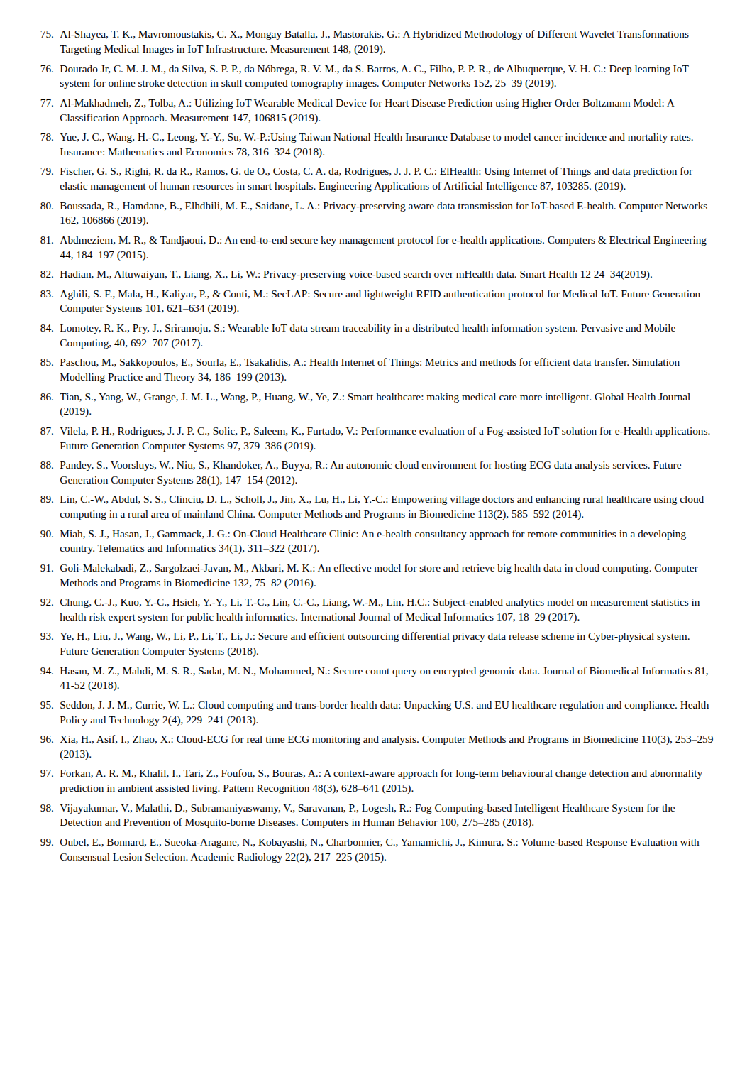Al-Shayea, T. K., Mavromoustakis, C. X., Mongay Batalla, J., Mastorakis, G.: A Hybridized Methodology of Different Wavelet Transformations Targeting Medical Images in IoT Infrastructure. Measurement 148, (2019).
Dourado Jr, C. M. J. M., da Silva, S. P. P., da Nóbrega, R. V. M., da S. Barros, A. C., Filho, P. P. R., de Albuquerque, V. H. C.: Deep learning IoT system for online stroke detection in skull computed tomography images. Computer Networks 152, 25–39 (2019).
Al-Makhadmeh, Z., Tolba, A.: Utilizing IoT Wearable Medical Device for Heart Disease Prediction using Higher Order Boltzmann Model: A Classification Approach. Measurement 147, 106815 (2019).
Yue, J. C., Wang, H.-C., Leong, Y.-Y., Su, W.-P.:Using Taiwan National Health Insurance Database to model cancer incidence and mortality rates. Insurance: Mathematics and Economics 78, 316–324 (2018).
Fischer, G. S., Righi, R. da R., Ramos, G. de O., Costa, C. A. da, Rodrigues, J. J. P. C.: ElHealth: Using Internet of Things and data prediction for elastic management of human resources in smart hospitals. Engineering Applications of Artificial Intelligence 87, 103285. (2019).
Boussada, R., Hamdane, B., Elhdhili, M. E., Saidane, L. A.: Privacy-preserving aware data transmission for IoT-based E-health. Computer Networks 162, 106866 (2019).
Abdmeziem, M. R., & Tandjaoui, D.: An end-to-end secure key management protocol for e-health applications. Computers & Electrical Engineering 44, 184–197 (2015).
Hadian, M., Altuwaiyan, T., Liang, X., Li, W.: Privacy-preserving voice-based search over mHealth data. Smart Health 12 24–34(2019).
Aghili, S. F., Mala, H., Kaliyar, P., & Conti, M.: SecLAP: Secure and lightweight RFID authentication protocol for Medical IoT. Future Generation Computer Systems 101, 621–634 (2019).
Lomotey, R. K., Pry, J., Sriramoju, S.: Wearable IoT data stream traceability in a distributed health information system. Pervasive and Mobile Computing, 40, 692–707 (2017).
Paschou, M., Sakkopoulos, E., Sourla, E., Tsakalidis, A.: Health Internet of Things: Metrics and methods for efficient data transfer. Simulation Modelling Practice and Theory 34, 186–199 (2013).
Tian, S., Yang, W., Grange, J. M. L., Wang, P., Huang, W., Ye, Z.: Smart healthcare: making medical care more intelligent. Global Health Journal (2019).
Vilela, P. H., Rodrigues, J. J. P. C., Solic, P., Saleem, K., Furtado, V.: Performance evaluation of a Fog-assisted IoT solution for e-Health applications. Future Generation Computer Systems 97, 379–386 (2019).
Pandey, S., Voorsluys, W., Niu, S., Khandoker, A., Buyya, R.: An autonomic cloud environment for hosting ECG data analysis services. Future Generation Computer Systems 28(1), 147–154 (2012).
Lin, C.-W., Abdul, S. S., Clinciu, D. L., Scholl, J., Jin, X., Lu, H., Li, Y.-C.: Empowering village doctors and enhancing rural healthcare using cloud computing in a rural area of mainland China. Computer Methods and Programs in Biomedicine 113(2), 585–592 (2014).
Miah, S. J., Hasan, J., Gammack, J. G.: On-Cloud Healthcare Clinic: An e-health consultancy approach for remote communities in a developing country. Telematics and Informatics 34(1), 311–322 (2017).
Goli-Malekabadi, Z., Sargolzaei-Javan, M., Akbari, M. K.: An effective model for store and retrieve big health data in cloud computing. Computer Methods and Programs in Biomedicine 132, 75–82 (2016).
Chung, C.-J., Kuo, Y.-C., Hsieh, Y.-Y., Li, T.-C., Lin, C.-C., Liang, W.-M., Lin, H.C.: Subject-enabled analytics model on measurement statistics in health risk expert system for public health informatics. International Journal of Medical Informatics 107, 18–29 (2017).
Ye, H., Liu, J., Wang, W., Li, P., Li, T., Li, J.: Secure and efficient outsourcing differential privacy data release scheme in Cyber-physical system. Future Generation Computer Systems (2018).
Hasan, M. Z., Mahdi, M. S. R., Sadat, M. N., Mohammed, N.: Secure count query on encrypted genomic data. Journal of Biomedical Informatics 81, 41-52 (2018).
Seddon, J. J. M., Currie, W. L.: Cloud computing and trans-border health data: Unpacking U.S. and EU healthcare regulation and compliance. Health Policy and Technology 2(4), 229–241 (2013).
Xia, H., Asif, I., Zhao, X.: Cloud-ECG for real time ECG monitoring and analysis. Computer Methods and Programs in Biomedicine 110(3), 253–259 (2013).
Forkan, A. R. M., Khalil, I., Tari, Z., Foufou, S., Bouras, A.: A context-aware approach for long-term behavioural change detection and abnormality prediction in ambient assisted living. Pattern Recognition 48(3), 628–641 (2015).
Vijayakumar, V., Malathi, D., Subramaniyaswamy, V., Saravanan, P., Logesh, R.: Fog Computing-based Intelligent Healthcare System for the Detection and Prevention of Mosquito-borne Diseases. Computers in Human Behavior 100, 275–285 (2018).
Oubel, E., Bonnard, E., Sueoka-Aragane, N., Kobayashi, N., Charbonnier, C., Yamamichi, J., Kimura, S.: Volume-based Response Evaluation with Consensual Lesion Selection. Academic Radiology 22(2), 217–225 (2015).